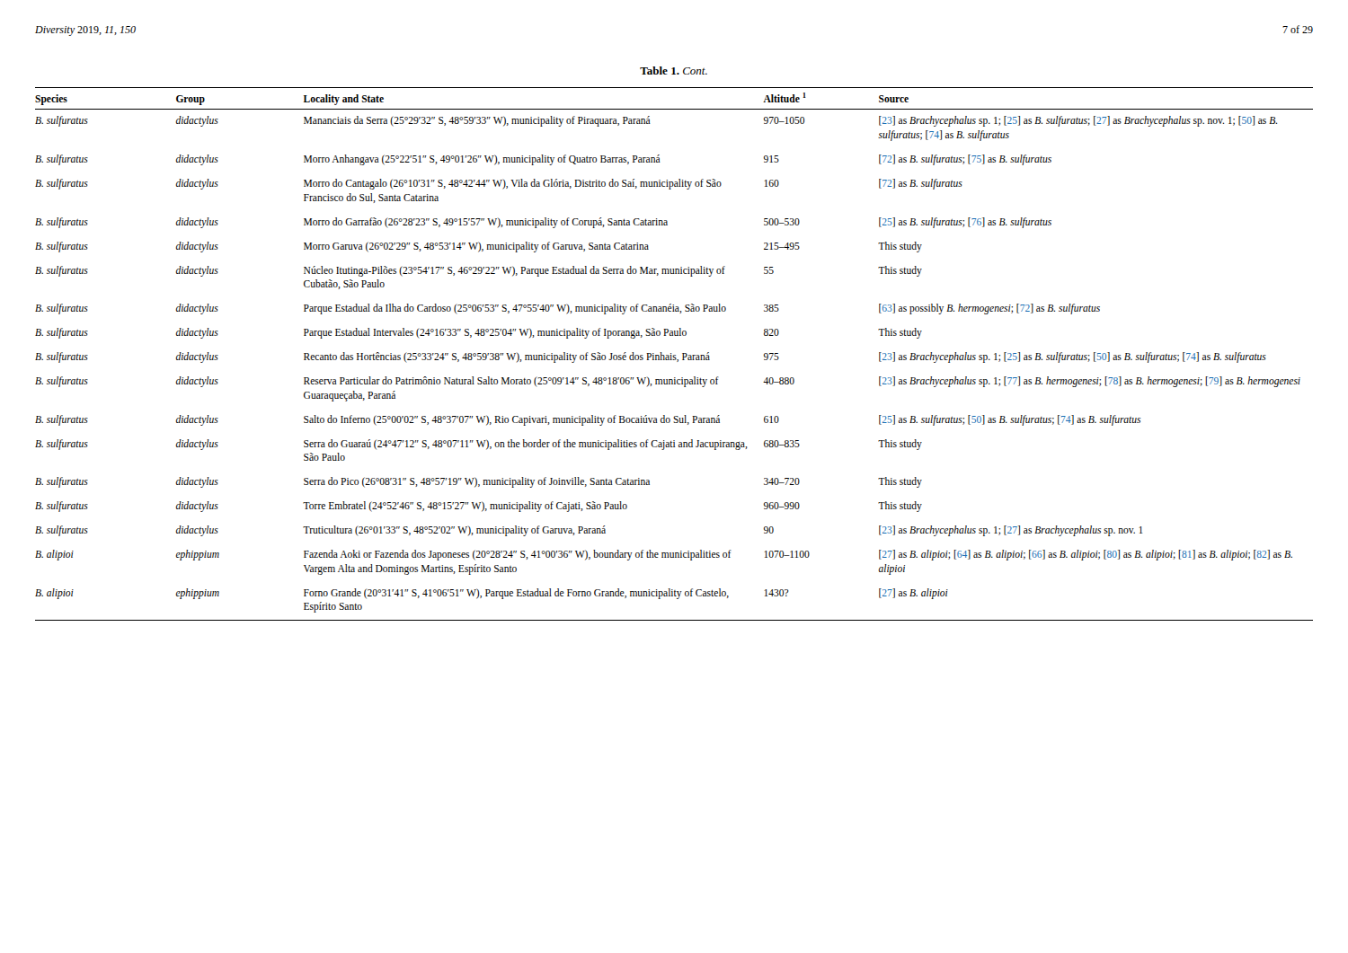Diversity 2019, 11, 150
7 of 29
Table 1. Cont.
| Species | Group | Locality and State | Altitude 1 | Source |
| --- | --- | --- | --- | --- |
| B. sulfuratus | didactylus | Mananciais da Serra (25°29′32″ S, 48°59′33″ W), municipality of Piraquara, Paraná | 970–1050 | [ 23 ] as Brachycephalus sp. 1; [ 25 ] as B. sulfuratus ; [ 27 ] as Brachycephalus sp. nov. 1; [ 50 ] as B. sulfuratus ; [ 74 ] as B. sulfuratus |
| B. sulfuratus | didactylus | Morro Anhangava (25°22′51″ S, 49°01′26″ W), municipality of Quatro Barras, Paraná | 915 | [ 72 ] as B. sulfuratus ; [ 75 ] as B. sulfuratus |
| B. sulfuratus | didactylus | Morro do Cantagalo (26°10′31″ S, 48°42′44″ W), Vila da Glória, Distrito do Saí, municipality of São Francisco do Sul, Santa Catarina | 160 | [ 72 ] as B. sulfuratus |
| B. sulfuratus | didactylus | Morro do Garrafão (26°28′23″ S, 49°15′57″ W), municipality of Corupá, Santa Catarina | 500–530 | [ 25 ] as B. sulfuratus ; [ 76 ] as B. sulfuratus |
| B. sulfuratus | didactylus | Morro Garuva (26°02′29″ S, 48°53′14″ W), municipality of Garuva, Santa Catarina | 215–495 | This study |
| B. sulfuratus | didactylus | Núcleo Itutinga-Pilões (23°54′17″ S, 46°29′22″ W), Parque Estadual da Serra do Mar, municipality of Cubatão, São Paulo | 55 | This study |
| B. sulfuratus | didactylus | Parque Estadual da Ilha do Cardoso (25°06′53″ S, 47°55′40″ W), municipality of Cananéia, São Paulo | 385 | [ 63 ] as possibly B. hermogenesi ; [ 72 ] as B. sulfuratus |
| B. sulfuratus | didactylus | Parque Estadual Intervales (24°16′33″ S, 48°25′04″ W), municipality of Iporanga, São Paulo | 820 | This study |
| B. sulfuratus | didactylus | Recanto das Hortências (25°33′24″ S, 48°59′38″ W), municipality of São José dos Pinhais, Paraná | 975 | [ 23 ] as Brachycephalus sp. 1; [ 25 ] as B. sulfuratus ; [ 50 ] as B. sulfuratus ; [ 74 ] as B. sulfuratus |
| B. sulfuratus | didactylus | Reserva Particular do Patrimônio Natural Salto Morato (25°09′14″ S, 48°18′06″ W), municipality of Guaraqueçaba, Paraná | 40–880 | [ 23 ] as Brachycephalus sp. 1; [ 77 ] as B. hermogenesi ; [ 78 ] as B. hermogenesi ; [ 79 ] as B. hermogenesi |
| B. sulfuratus | didactylus | Salto do Inferno (25°00′02″ S, 48°37′07″ W), Rio Capivari, municipality of Bocaiúva do Sul, Paraná | 610 | [ 25 ] as B. sulfuratus ; [ 50 ] as B. sulfuratus ; [ 74 ] as B. sulfuratus |
| B. sulfuratus | didactylus | Serra do Guaraú (24°47′12″ S, 48°07′11″ W), on the border of the municipalities of Cajati and Jacupiranga, São Paulo | 680–835 | This study |
| B. sulfuratus | didactylus | Serra do Pico (26°08′31″ S, 48°57′19″ W), municipality of Joinville, Santa Catarina | 340–720 | This study |
| B. sulfuratus | didactylus | Torre Embratel (24°52′46″ S, 48°15′27″ W), municipality of Cajati, São Paulo | 960–990 | This study |
| B. sulfuratus | didactylus | Truticultura (26°01′33″ S, 48°52′02″ W), municipality of Garuva, Paraná | 90 | [ 23 ] as Brachycephalus sp. 1; [ 27 ] as Brachycephalus sp. nov. 1 |
| B. alipioi | ephippium | Fazenda Aoki or Fazenda dos Japoneses (20°28′24″ S, 41°00′36″ W), boundary of the municipalities of Vargem Alta and Domingos Martins, Espírito Santo | 1070–1100 | [ 27 ] as B. alipioi ; [ 64 ] as B. alipioi ; [ 66 ] as B. alipioi ; [ 80 ] as B. alipioi ; [ 81 ] as B. alipioi ; [ 82 ] as B. alipioi |
| B. alipioi | ephippium | Forno Grande (20°31′41″ S, 41°06′51″ W), Parque Estadual de Forno Grande, municipality of Castelo, Espírito Santo | 1430? | [ 27 ] as B. alipioi |